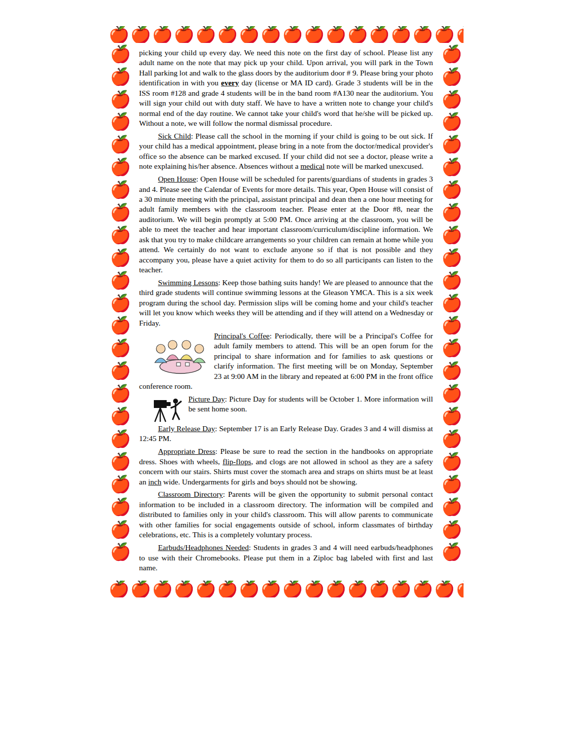🍎🍎🍎🍎🍎🍎🍎🍎🍎🍎🍎🍎🍎🍎🍎🍎🍎🍎🍎🍎
🍎
🍎
🍎
🍎
🍎
🍎
🍎
🍎
🍎
🍎
🍎
🍎
🍎
🍎
🍎
🍎
🍎
🍎
🍎
🍎
🍎
🍎
🍎
picking your child up every day. We need this note on the first day of school. Please list any adult name on the note that may pick up your child. Upon arrival, you will park in the Town Hall parking lot and walk to the glass doors by the auditorium door # 9. Please bring your photo identification in with you every day (license or MA ID card). Grade 3 students will be in the ISS room #128 and grade 4 students will be in the band room #A130 near the auditorium. You will sign your child out with duty staff. We have to have a written note to change your child's normal end of the day routine. We cannot take your child's word that he/she will be picked up. Without a note, we will follow the normal dismissal procedure.
Sick Child: Please call the school in the morning if your child is going to be out sick. If your child has a medical appointment, please bring in a note from the doctor/medical provider's office so the absence can be marked excused. If your child did not see a doctor, please write a note explaining his/her absence. Absences without a medical note will be marked unexcused.
Open House: Open House will be scheduled for parents/guardians of students in grades 3 and 4. Please see the Calendar of Events for more details. This year, Open House will consist of a 30 minute meeting with the principal, assistant principal and dean then a one hour meeting for adult family members with the classroom teacher. Please enter at the Door #8, near the auditorium. We will begin promptly at 5:00 PM. Once arriving at the classroom, you will be able to meet the teacher and hear important classroom/curriculum/discipline information. We ask that you try to make childcare arrangements so your children can remain at home while you attend. We certainly do not want to exclude anyone so if that is not possible and they accompany you, please have a quiet activity for them to do so all participants can listen to the teacher.
Swimming Lessons: Keep those bathing suits handy! We are pleased to announce that the third grade students will continue swimming lessons at the Gleason YMCA. This is a six week program during the school day. Permission slips will be coming home and your child's teacher will let you know which weeks they will be attending and if they will attend on a Wednesday or Friday.
Principal's Coffee: Periodically, there will be a Principal's Coffee for adult family members to attend. This will be an open forum for the principal to share information and for families to ask questions or clarify information. The first meeting will be on Monday, September 23 at 9:00 AM in the library and repeated at 6:00 PM in the front office conference room.
Picture Day: Picture Day for students will be October 1. More information will be sent home soon.
Early Release Day: September 17 is an Early Release Day. Grades 3 and 4 will dismiss at 12:45 PM.
Appropriate Dress: Please be sure to read the section in the handbooks on appropriate dress. Shoes with wheels, flip-flops, and clogs are not allowed in school as they are a safety concern with our stairs. Shirts must cover the stomach area and straps on shirts must be at least an inch wide. Undergarments for girls and boys should not be showing.
Classroom Directory: Parents will be given the opportunity to submit personal contact information to be included in a classroom directory. The information will be compiled and distributed to families only in your child's classroom. This will allow parents to communicate with other families for social engagements outside of school, inform classmates of birthday celebrations, etc. This is a completely voluntary process.
Earbuds/Headphones Needed: Students in grades 3 and 4 will need earbuds/headphones to use with their Chromebooks. Please put them in a Ziploc bag labeled with first and last name.
🍎
🍎
🍎
🍎
🍎
🍎
🍎
🍎
🍎
🍎
🍎
🍎
🍎
🍎
🍎
🍎
🍎
🍎
🍎
🍎
🍎
🍎
🍎
🍎🍎🍎🍎🍎🍎🍎🍎🍎🍎🍎🍎🍎🍎🍎🍎🍎🍎🍎🍎